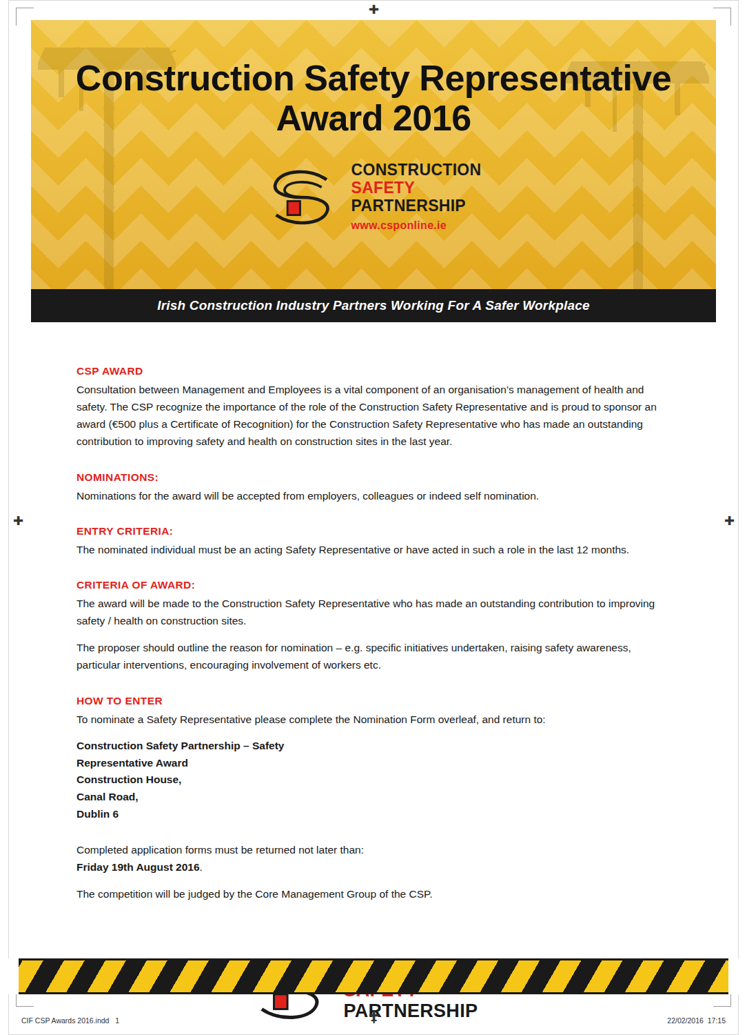✚ ✚ ✚ ✚
Construction Safety Representative
Award 2016
CONSTRUCTION
SAFETY
PARTNERSHIP
www.csponline.ie
Irish Construction Industry Partners Working For A Safer Workplace
CSP Award
Consultation between Management and Employees is a vital component of an organisation’s management of health and safety. The CSP recognize the importance of the role of the Construction Safety Representative and is proud to sponsor an award (€500 plus a Certificate of Recognition) for the Construction Safety Representative who has made an outstanding contribution to improving safety and health on construction sites in the last year.
Nominations:
Nominations for the award will be accepted from employers, colleagues or indeed self nomination.
Entry Criteria:
The nominated individual must be an acting Safety Representative or have acted in such a role in the last 12 months.
Criteria of Award:
The award will be made to the Construction Safety Representative who has made an outstanding contribution to improving safety / health on construction sites.
The proposer should outline the reason for nomination – e.g. specific initiatives undertaken, raising safety awareness, particular interventions, encouraging involvement of workers etc.
How to Enter
To nominate a Safety Representative please complete the Nomination Form overleaf, and return to:
Construction Safety Partnership – Safety
Representative Award
Construction House,
Canal Road,
Dublin 6
Completed application forms must be returned not later than:
Friday 19th August 2016.
The competition will be judged by the Core Management Group of the CSP.
CONSTRUCTION
SAFETY
PARTNERSHIP
CIF CSP Awards 2016.indd 1 ✚ 22/02/2016 17:15